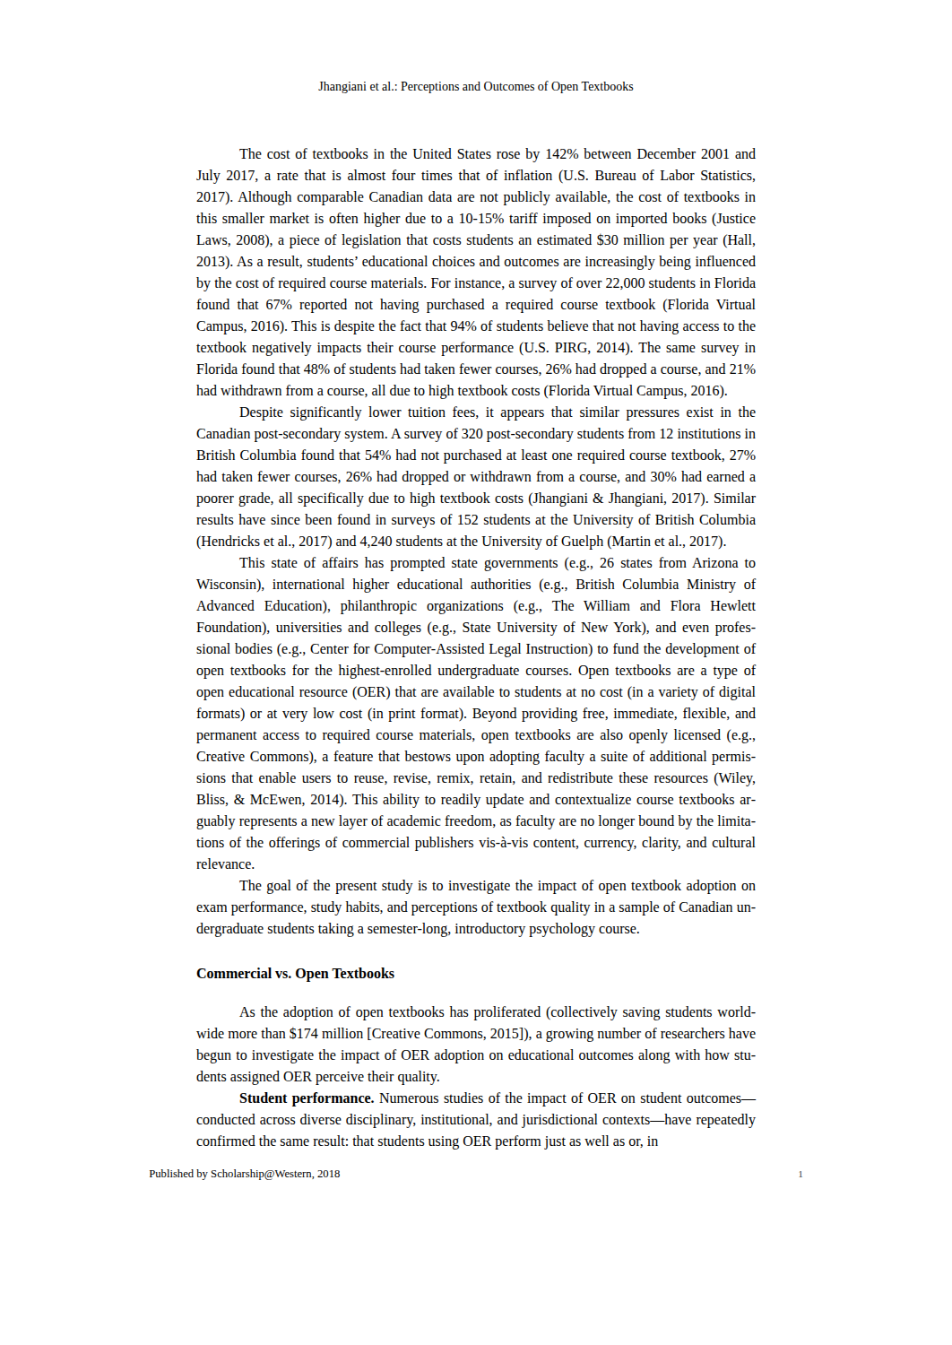Jhangiani et al.: Perceptions and Outcomes of Open Textbooks
The cost of textbooks in the United States rose by 142% between December 2001 and July 2017, a rate that is almost four times that of inflation (U.S. Bureau of Labor Statistics, 2017). Although comparable Canadian data are not publicly available, the cost of textbooks in this smaller market is often higher due to a 10-15% tariff imposed on imported books (Justice Laws, 2008), a piece of legislation that costs students an estimated $30 million per year (Hall, 2013). As a result, students’ educational choices and outcomes are increasingly being influenced by the cost of required course materials. For instance, a survey of over 22,000 students in Florida found that 67% reported not having purchased a required course textbook (Florida Virtual Campus, 2016). This is despite the fact that 94% of students believe that not having access to the textbook negatively impacts their course performance (U.S. PIRG, 2014). The same survey in Florida found that 48% of students had taken fewer courses, 26% had dropped a course, and 21% had withdrawn from a course, all due to high textbook costs (Florida Virtual Campus, 2016).
Despite significantly lower tuition fees, it appears that similar pressures exist in the Canadian post-secondary system. A survey of 320 post-secondary students from 12 institutions in British Columbia found that 54% had not purchased at least one required course textbook, 27% had taken fewer courses, 26% had dropped or withdrawn from a course, and 30% had earned a poorer grade, all specifically due to high textbook costs (Jhangiani & Jhangiani, 2017). Similar results have since been found in surveys of 152 students at the University of British Columbia (Hendricks et al., 2017) and 4,240 students at the University of Guelph (Martin et al., 2017).
This state of affairs has prompted state governments (e.g., 26 states from Arizona to Wisconsin), international higher educational authorities (e.g., British Columbia Ministry of Advanced Education), philanthropic organizations (e.g., The William and Flora Hewlett Foundation), universities and colleges (e.g., State University of New York), and even professional bodies (e.g., Center for Computer-Assisted Legal Instruction) to fund the development of open textbooks for the highest-enrolled undergraduate courses. Open textbooks are a type of open educational resource (OER) that are available to students at no cost (in a variety of digital formats) or at very low cost (in print format). Beyond providing free, immediate, flexible, and permanent access to required course materials, open textbooks are also openly licensed (e.g., Creative Commons), a feature that bestows upon adopting faculty a suite of additional permissions that enable users to reuse, revise, remix, retain, and redistribute these resources (Wiley, Bliss, & McEwen, 2014). This ability to readily update and contextualize course textbooks arguably represents a new layer of academic freedom, as faculty are no longer bound by the limitations of the offerings of commercial publishers vis-à-vis content, currency, clarity, and cultural relevance.
The goal of the present study is to investigate the impact of open textbook adoption on exam performance, study habits, and perceptions of textbook quality in a sample of Canadian undergraduate students taking a semester-long, introductory psychology course.
Commercial vs. Open Textbooks
As the adoption of open textbooks has proliferated (collectively saving students worldwide more than $174 million [Creative Commons, 2015]), a growing number of researchers have begun to investigate the impact of OER adoption on educational outcomes along with how students assigned OER perceive their quality.
Student performance. Numerous studies of the impact of OER on student outcomes—conducted across diverse disciplinary, institutional, and jurisdictional contexts—have repeatedly confirmed the same result: that students using OER perform just as well as or, in
Published by Scholarship@Western, 2018 1